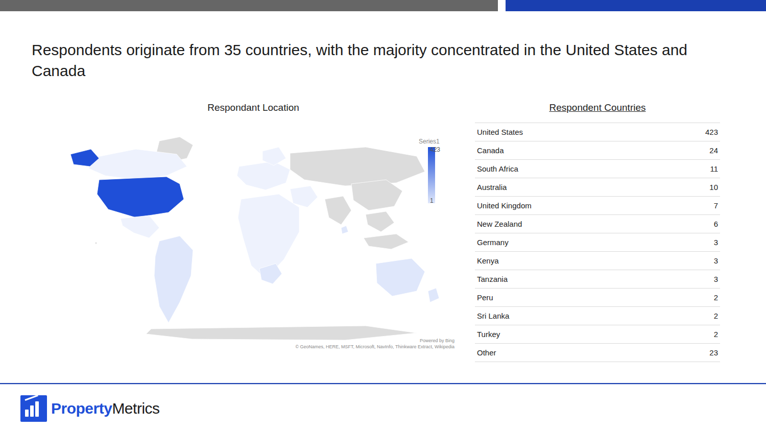Respondents originate from 35 countries, with the majority concentrated in the United States and Canada
Respondant Location
Series1
423
1
Powered by Bing
© GeoNames, HERE, MSFT, Microsoft, NavInfo, Thinkware Extract, Wikipedia
Respondent Countries
| United States | 423 |
| Canada | 24 |
| South Africa | 11 |
| Australia | 10 |
| United Kingdom | 7 |
| New Zealand | 6 |
| Germany | 3 |
| Kenya | 3 |
| Tanzania | 3 |
| Peru | 2 |
| Sri Lanka | 2 |
| Turkey | 2 |
| Other | 23 |
Property Metrics